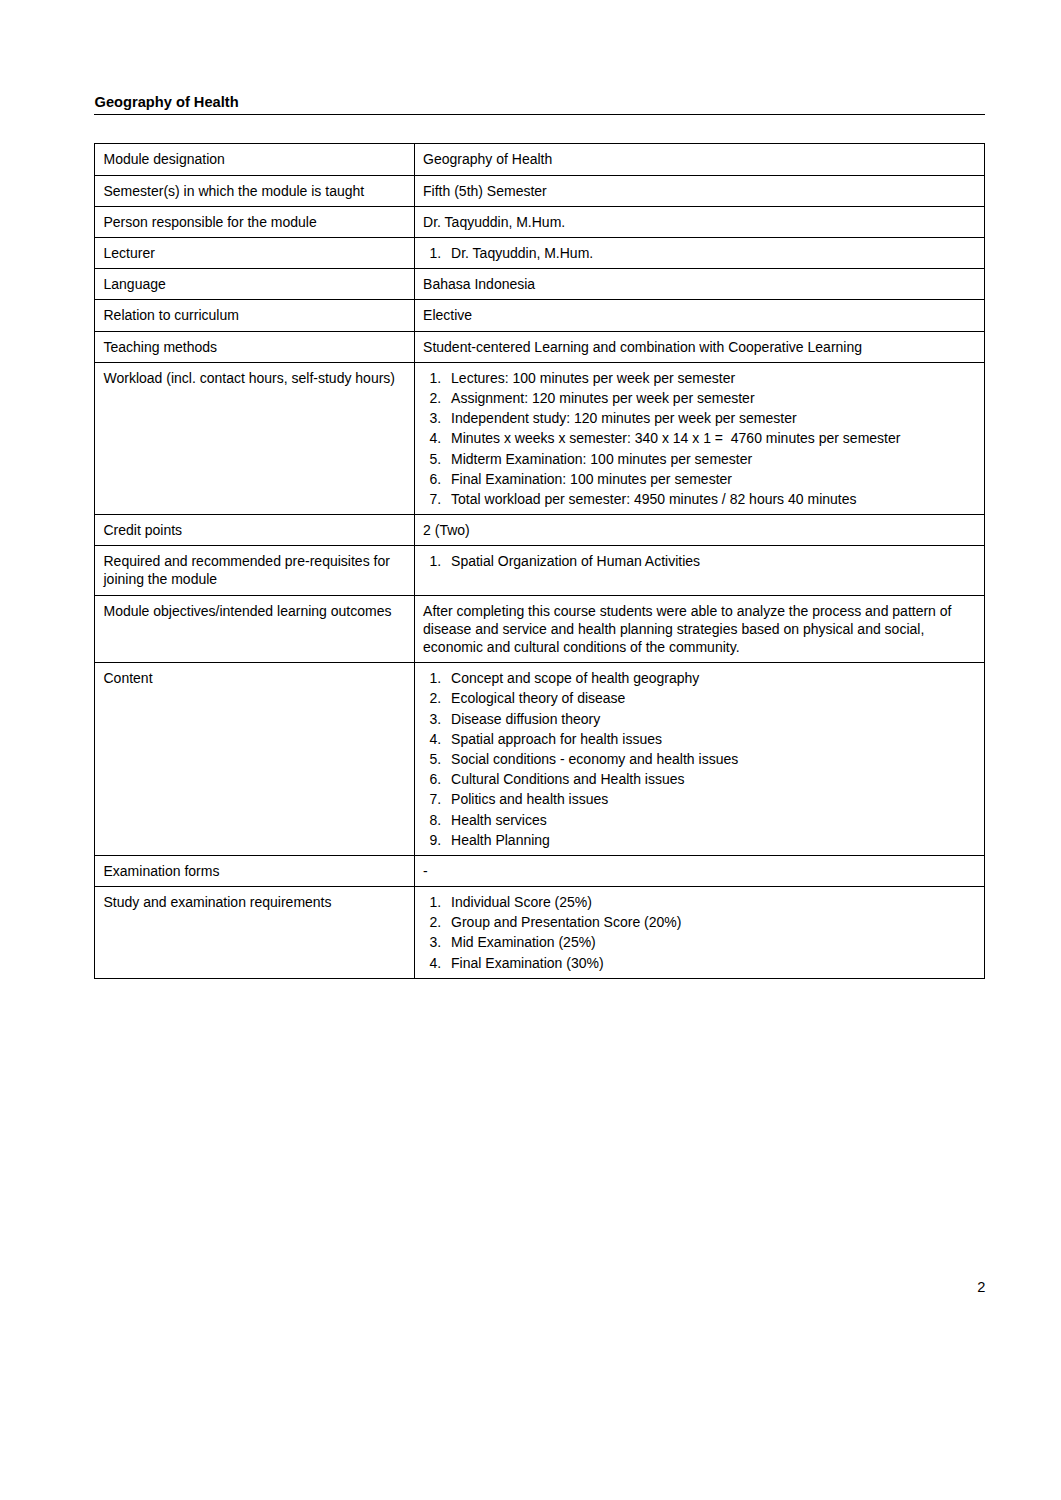Geography of Health
| Module designation | Geography of Health |
| Semester(s) in which the module is taught | Fifth (5th) Semester |
| Person responsible for the module | Dr. Taqyuddin, M.Hum. |
| Lecturer | Dr. Taqyuddin, M.Hum. |
| Language | Bahasa Indonesia |
| Relation to curriculum | Elective |
| Teaching methods | Student-centered Learning and combination with Cooperative Learning |
| Workload (incl. contact hours, self-study hours) | Lectures: 100 minutes per week per semester Assignment: 120 minutes per week per semester Independent study: 120 minutes per week per semester Minutes x weeks x semester: 340 x 14 x 1 = 4760 minutes per semester Midterm Examination: 100 minutes per semester Final Examination: 100 minutes per semester Total workload per semester: 4950 minutes / 82 hours 40 minutes |
| Credit points | 2 (Two) |
| Required and recommended pre-requisites for joining the module | Spatial Organization of Human Activities |
| Module objectives/intended learning outcomes | After completing this course students were able to analyze the process and pattern of disease and service and health planning strategies based on physical and social, economic and cultural conditions of the community. |
| Content | Concept and scope of health geography Ecological theory of disease Disease diffusion theory Spatial approach for health issues Social conditions - economy and health issues Cultural Conditions and Health issues Politics and health issues Health services Health Planning |
| Examination forms | - |
| Study and examination requirements | Individual Score (25%) Group and Presentation Score (20%) Mid Examination (25%) Final Examination (30%) |
2